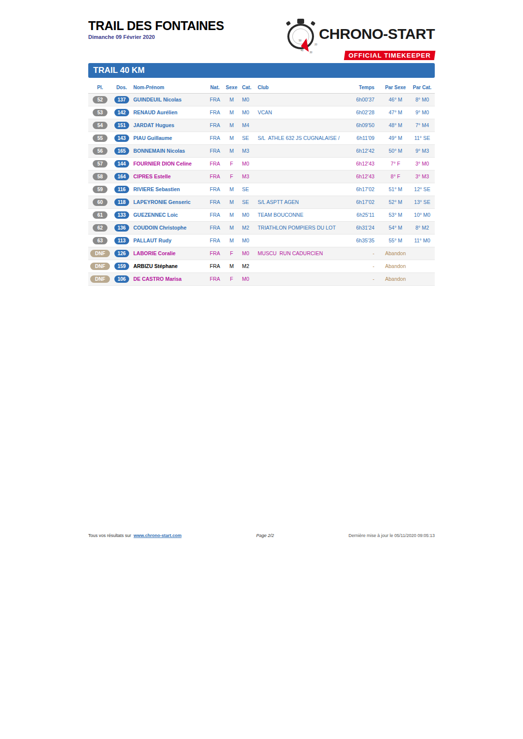TRAIL DES FONTAINES
Dimanche 09 Février 2020
50 40 30 20
CHRONO-START
OFFICIAL TIMEKEEPER
TRAIL 40 KM
| Pl. | Dos. | Nom-Prénom | Nat. | Sexe | Cat. | Club | Temps | Par Sexe | Par Cat. |
| --- | --- | --- | --- | --- | --- | --- | --- | --- | --- |
| 52 | 137 | GUINDEUIL Nicolas | FRA | M | M0 | | 6h00'37 | 46° M | 8° M0 |
| 53 | 142 | RENAUD Aurélien | FRA | M | M0 | VCAN | 6h02'28 | 47° M | 9° M0 |
| 54 | 151 | JARDAT Hugues | FRA | M | M4 | | 6h09'50 | 48° M | 7° M4 |
| 55 | 143 | PIAU Guillaume | FRA | M | SE | S/L ATHLE 632 JS CUGNALAISE / | 6h11'09 | 49° M | 11° SE |
| 56 | 165 | BONNEMAIN Nicolas | FRA | M | M3 | | 6h12'42 | 50° M | 9° M3 |
| 57 | 144 | FOURNIER DION Celine | FRA | F | M0 | | 6h12'43 | 7° F | 3° M0 |
| 58 | 164 | CIPRES Estelle | FRA | F | M3 | | 6h12'43 | 8° F | 3° M3 |
| 59 | 116 | RIVIERE Sebastien | FRA | M | SE | | 6h17'02 | 51° M | 12° SE |
| 60 | 118 | LAPEYRONIE Genseric | FRA | M | SE | S/L ASPTT AGEN | 6h17'02 | 52° M | 13° SE |
| 61 | 133 | GUEZENNEC Loic | FRA | M | M0 | TEAM BOUCONNE | 6h25'11 | 53° M | 10° M0 |
| 62 | 136 | COUDOIN Christophe | FRA | M | M2 | TRIATHLON POMPIERS DU LOT | 6h31'24 | 54° M | 8° M2 |
| 63 | 113 | PALLAUT Rudy | FRA | M | M0 | | 6h35'35 | 55° M | 11° M0 |
| DNF | 126 | LABORIE Coralie | FRA | F | M0 | MUSCU RUN CADURCIEN | - | Abandon | |
| DNF | 159 | ARBIZU Stéphane | FRA | M | M2 | | - | Abandon | |
| DNF | 106 | DE CASTRO Marisa | FRA | F | M0 | | - | Abandon | |
Tous vos résultats sur www.chrono-start.com
Page 2/2
Dernière mise à jour le 05/11/2020 09:05:13